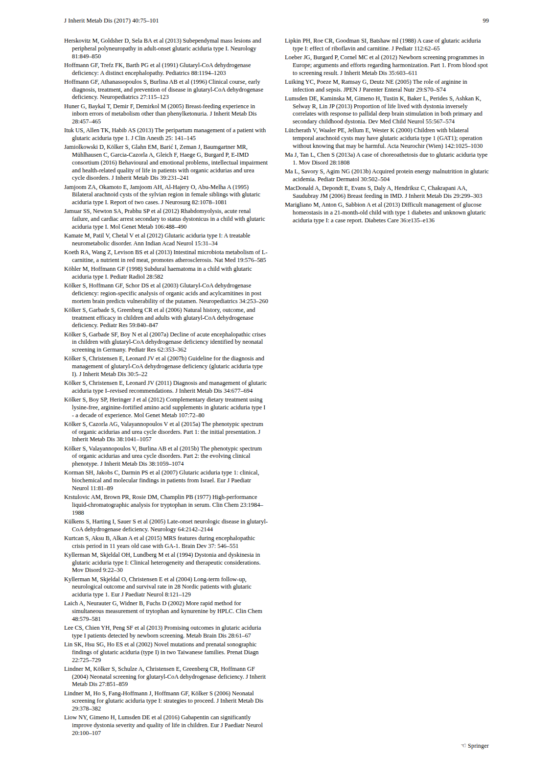J Inherit Metab Dis (2017) 40:75–101 99
Herskovitz M, Goldsher D, Sela BA et al (2013) Subependymal mass lesions and peripheral polyneuropathy in adult-onset glutaric aciduria type I. Neurology 81:849–850
Hoffmann GF, Trefz FK, Barth PG et al (1991) Glutaryl-CoA dehydrogenase deficiency: A distinct encephalopathy. Pediatrics 88:1194–1203
Hoffmann GF, Athanassopoulos S, Burlina AB et al (1996) Clinical course, early diagnosis, treatment, and prevention of disease in glutaryl-CoA dehydrogenase deficiency. Neuropediatrics 27:115–123
Huner G, Baykal T, Demir F, Demirkol M (2005) Breast-feeding experience in inborn errors of metabolism other than phenylketonuria. J Inherit Metab Dis 28:457–465
Ituk US, Allen TK, Habib AS (2013) The peripartum management of a patient with glutaric aciduria type 1. J Clin Anesth 25: 141–145
Jamiolkowski D, Kölker S, Glahn EM, Barić I, Zeman J, Baumgartner MR, Mühlhausen C, Garcia-Cazorla A, Gleich F, Haege G, Burgard P, E-IMD consortium (2016) Behavioural and emotional problems, intellectual impairment and health-related quality of life in patients with organic acidurias and urea cycle disorders. J Inherit Metab Dis 39:231–241
Jamjoom ZA, Okamoto E, Jamjoom AH, Al-Hajery O, Abu-Melha A (1995) Bilateral arachnoid cysts of the sylvian region in female siblings with glutaric aciduria type I. Report of two cases. J Neurosurg 82:1078–1081
Jamuar SS, Newton SA, Prabhu SP et al (2012) Rhabdomyolysis, acute renal failure, and cardiac arrest secondary to status dystonicus in a child with glutaric aciduria type I. Mol Genet Metab 106:488–490
Kamate M, Patil V, Chetal V et al (2012) Glutaric aciduria type I: A treatable neurometabolic disorder. Ann Indian Acad Neurol 15:31–34
Koeth RA, Wang Z, Levison BS et al (2013) Intestinal microbiota metabolism of L-carnitine, a nutrient in red meat, promotes atherosclerosis. Nat Med 19:576–585
Köhler M, Hoffmann GF (1998) Subdural haematoma in a child with glutaric aciduria type I. Pediatr Radiol 28:582
Kölker S, Hoffmann GF, Schor DS et al (2003) Glutaryl-CoA dehydrogenase deficiency: region-specific analysis of organic acids and acylcarnitines in post mortem brain predicts vulnerability of the putamen. Neuropediatrics 34:253–260
Kölker S, Garbade S, Greenberg CR et al (2006) Natural history, outcome, and treatment efficacy in children and adults with glutaryl-CoA dehydrogenase deficiency. Pediatr Res 59:840–847
Kölker S, Garbade SF, Boy N et al (2007a) Decline of acute encephalopathic crises in children with glutaryl-CoA dehydrogenase deficiency identified by neonatal screening in Germany. Pediatr Res 62:353–362
Kölker S, Christensen E, Leonard JV et al (2007b) Guideline for the diagnosis and management of glutaryl-CoA dehydrogenase deficiency (glutaric aciduria type I). J Inherit Metab Dis 30:5–22
Kölker S, Christensen E, Leonard JV (2011) Diagnosis and management of glutaric aciduria type I–revised recommendations. J Inherit Metab Dis 34:677–694
Kölker S, Boy SP, Heringer J et al (2012) Complementary dietary treatment using lysine-free, arginine-fortified amino acid supplements in glutaric aciduria type I - a decade of experience. Mol Genet Metab 107:72–80
Kölker S, Cazorla AG, Valayannopoulos V et al (2015a) The phenotypic spectrum of organic acidurias and urea cycle disorders. Part 1: the initial presentation. J Inherit Metab Dis 38:1041–1057
Kölker S, Valayannopoulos V, Burlina AB et al (2015b) The phenotypic spectrum of organic acidurias and urea cycle disorders. Part 2: the evolving clinical phenotype. J Inherit Metab Dis 38:1059–1074
Korman SH, Jakobs C, Darmin PS et al (2007) Glutaric aciduria type 1: clinical, biochemical and molecular findings in patients from Israel. Eur J Paediatr Neurol 11:81–89
Krstulovic AM, Brown PR, Rosie DM, Champlin PB (1977) High-performance liquid-chromatographic analysis for tryptophan in serum. Clin Chem 23:1984–1988
Külkens S, Harting I, Sauer S et al (2005) Late-onset neurologic disease in glutaryl-CoA dehydrogenase deficiency. Neurology 64:2142–2144
Kurtcan S, Aksu B, Alkan A et al (2015) MRS features during encephalopathic crisis period in 11 years old case with GA-1. Brain Dev 37: 546–551
Kyllerman M, Skjeldal OH, Lundberg M et al (1994) Dystonia and dyskinesia in glutaric aciduria type I: Clinical heterogeneity and therapeutic considerations. Mov Disord 9:22–30
Kyllerman M, Skjeldal O, Christensen E et al (2004) Long-term follow-up, neurological outcome and survival rate in 28 Nordic patients with glutaric aciduria type 1. Eur J Paediatr Neurol 8:121–129
Laich A, Neurauter G, Widner B, Fuchs D (2002) More rapid method for simultaneous measurement of trytophan and kynurenine by HPLC. Clin Chem 48:579–581
Lee CS, Chien YH, Peng SF et al (2013) Promising outcomes in glutaric aciduria type I patients detected by newborn screening. Metab Brain Dis 28:61–67
Lin SK, Hsu SG, Ho ES et al (2002) Novel mutations and prenatal sonographic findings of glutaric aciduria (type I) in two Taiwanese families. Prenat Diagn 22:725–729
Lindner M, Kölker S, Schulze A, Christensen E, Greenberg CR, Hoffmann GF (2004) Neonatal screening for glutaryl-CoA dehydrogenase deficiency. J Inherit Metab Dis 27:851–859
Lindner M, Ho S, Fang-Hoffmann J, Hoffmann GF, Kölker S (2006) Neonatal screening for glutaric aciduria type I: strategies to proceed. J Inherit Metab Dis 29:378–382
Liow NY, Gimeno H, Lumsden DE et al (2016) Gabapentin can significantly improve dystonia severity and quality of life in children. Eur J Paediatr Neurol 20:100–107
Lipkin PH, Roe CR, Goodman SI, Batshaw ml (1988) A case of glutaric aciduria type I: effect of riboflavin and carnitine. J Pediatr 112:62–65
Loeber JG, Burgard P, Cornel MC et al (2012) Newborn screening programmes in Europe; arguments and efforts regarding harmonization. Part 1. From blood spot to screening result. J Inherit Metab Dis 35:603–611
Luiking YC, Poeze M, Ramsay G, Deutz NE (2005) The role of arginine in infection and sepsis. JPEN J Parenter Enteral Nutr 29:S70–S74
Lumsden DE, Kaminska M, Gimeno H, Tustin K, Baker L, Perides S, Ashkan K, Selway R, Lin JP (2013) Proportion of life lived with dystonia inversely correlates with response to pallidal deep brain stimulation in both primary and secondary childhood dystonia. Dev Med Child Neurol 55:567–574
Lütcherath V, Waaler PE, Jellum E, Wester K (2000) Children with bilateral temporal arachnoid cysts may have glutaric aciduria type 1 (GAT1); operation without knowing that may be harmful. Acta Neurochir (Wien) 142:1025–1030
Ma J, Tan L, Chen S (2013a) A case of choreoathetosis due to glutaric aciduria type 1. Mov Disord 28:1808
Ma L, Savory S, Agim NG (2013b) Acquired protein energy malnutrition in glutaric acidemia. Pediatr Dermatol 30:502–504
MacDonald A, Depondt E, Evans S, Daly A, Hendriksz C, Chakrapani AA, Saudubray JM (2006) Breast feeding in IMD. J Inherit Metab Dis 29:299–303
Marigliano M, Anton G, Sabbion A et al (2013) Difficult management of glucose homeostasis in a 21-month-old child with type 1 diabetes and unknown glutaric aciduria type I: a case report. Diabetes Care 36:e135–e136
☞Springer